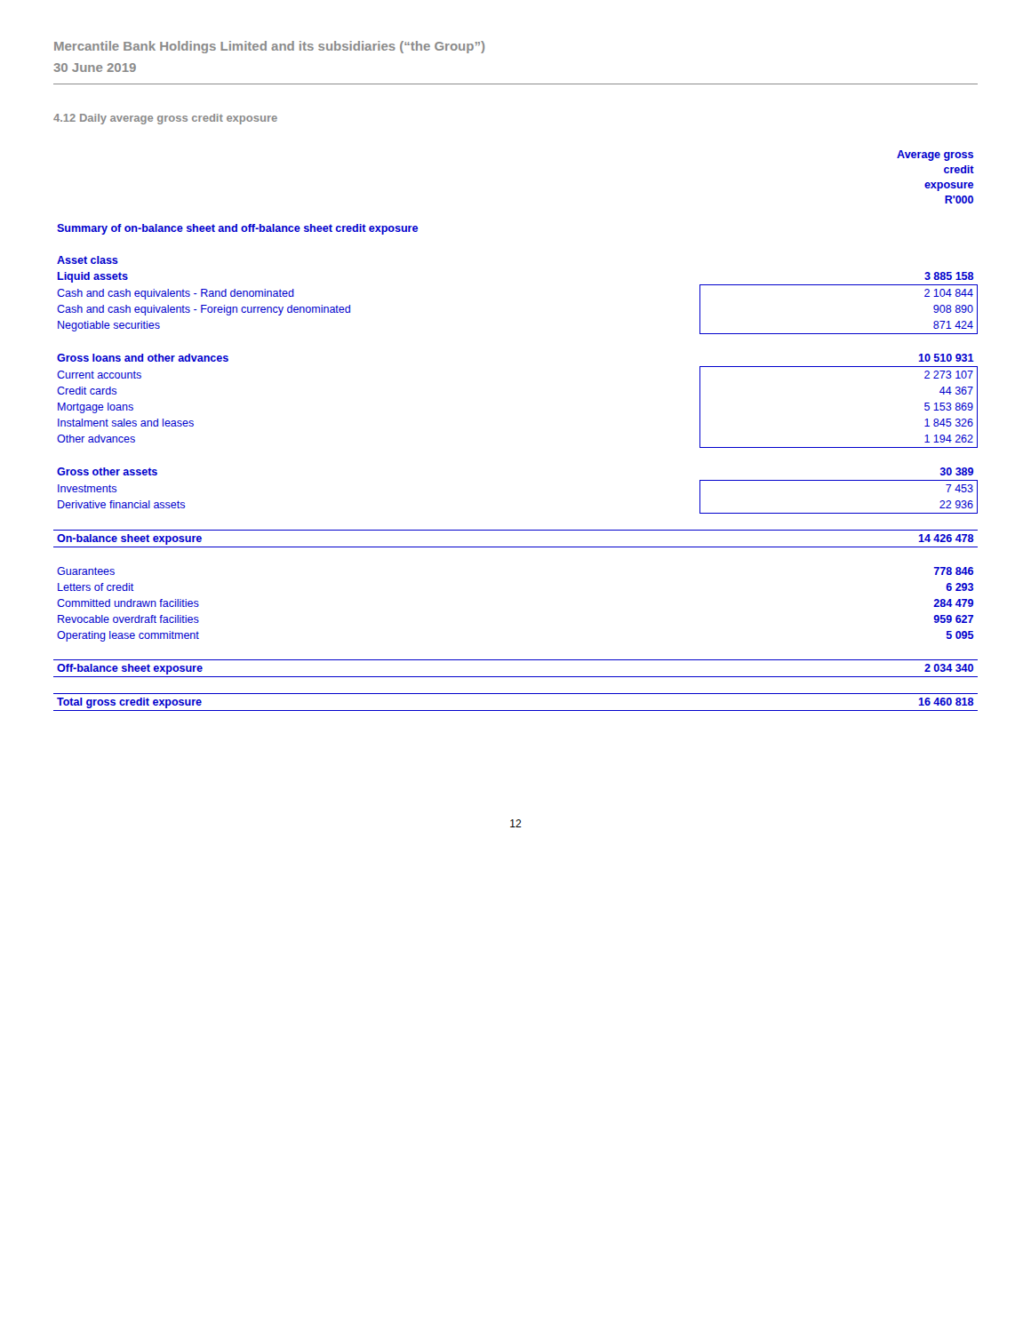Mercantile Bank Holdings Limited and its subsidiaries (“the Group”)
30 June 2019
4.12 Daily average gross credit exposure
| | Average gross credit exposure R'000 |
| Summary of on-balance sheet and off-balance sheet credit exposure | |
| Asset class | |
| Liquid assets | 3 885 158 |
| Cash and cash equivalents - Rand denominated | 2 104 844 |
| Cash and cash equivalents - Foreign currency denominated | 908 890 |
| Negotiable securities | 871 424 |
| Gross loans and other advances | 10 510 931 |
| Current accounts | 2 273 107 |
| Credit cards | 44 367 |
| Mortgage loans | 5 153 869 |
| Instalment sales and leases | 1 845 326 |
| Other advances | 1 194 262 |
| Gross other assets | 30 389 |
| Investments | 7 453 |
| Derivative financial assets | 22 936 |
| On-balance sheet exposure | 14 426 478 |
| Guarantees | 778 846 |
| Letters of credit | 6 293 |
| Committed undrawn facilities | 284 479 |
| Revocable overdraft facilities | 959 627 |
| Operating lease commitment | 5 095 |
| Off-balance sheet exposure | 2 034 340 |
| Total gross credit exposure | 16 460 818 |
12